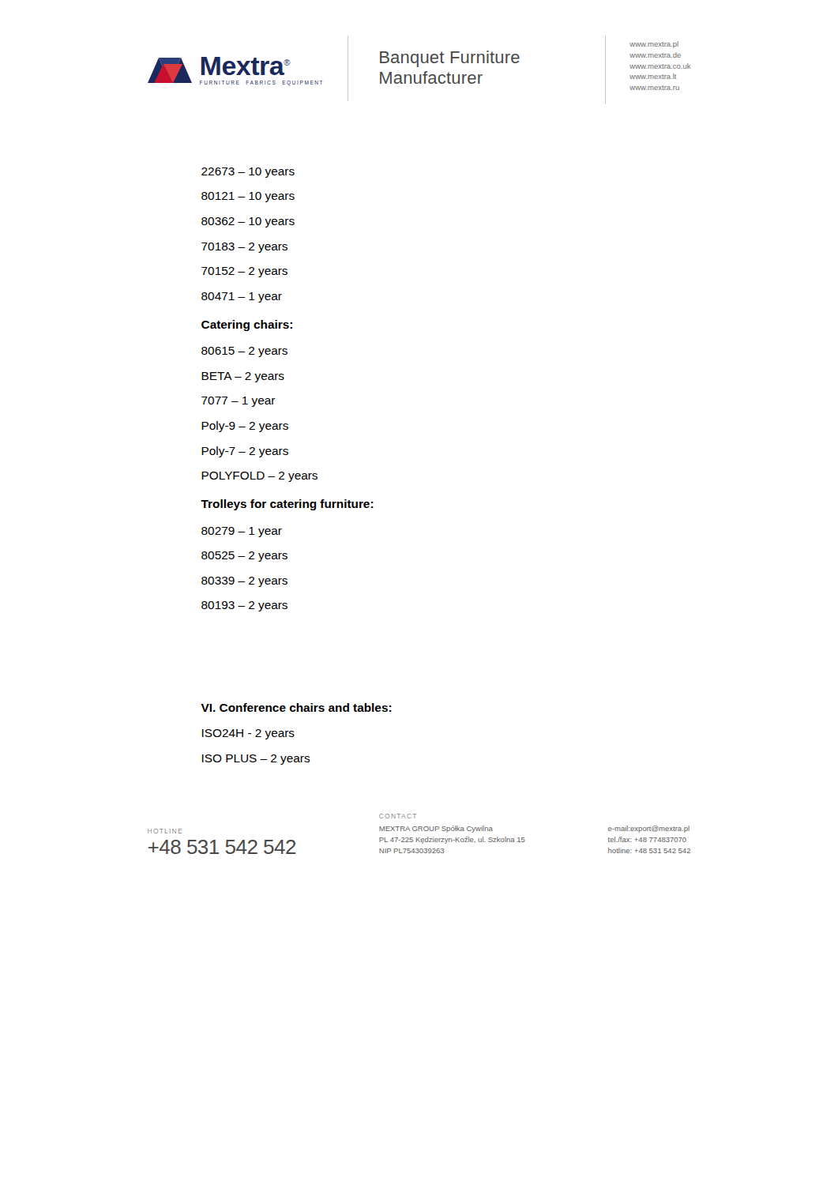Mextra®
FURNITURE FABRICS EQUIPMENT
Banquet Furniture Manufacturer
www.mextra.pl
www.mextra.de
www.mextra.co.uk
www.mextra.lt
www.mextra.ru
22673 – 10 years
80121 – 10 years
80362 – 10 years
70183 – 2 years
70152 – 2 years
80471 – 1 year
Catering chairs:
80615 – 2 years
BETA – 2 years
7077 – 1 year
Poly-9 – 2 years
Poly-7 – 2 years
POLYFOLD – 2 years
Trolleys for catering furniture:
80279 – 1 year
80525 – 2 years
80339 – 2 years
80193 – 2 years
VI. Conference chairs and tables:
ISO24H - 2 years
ISO PLUS – 2 years
HOTLINE
+48 531 542 542
CONTACT
MEXTRA GROUP Spółka Cywilna
PL 47-225 Kędzierzyn-Koźle, ul. Szkolna 15
NIP PL7543039263
e-mail:export@mextra.pl
tel./fax: +48 774837070
hotline: +48 531 542 542